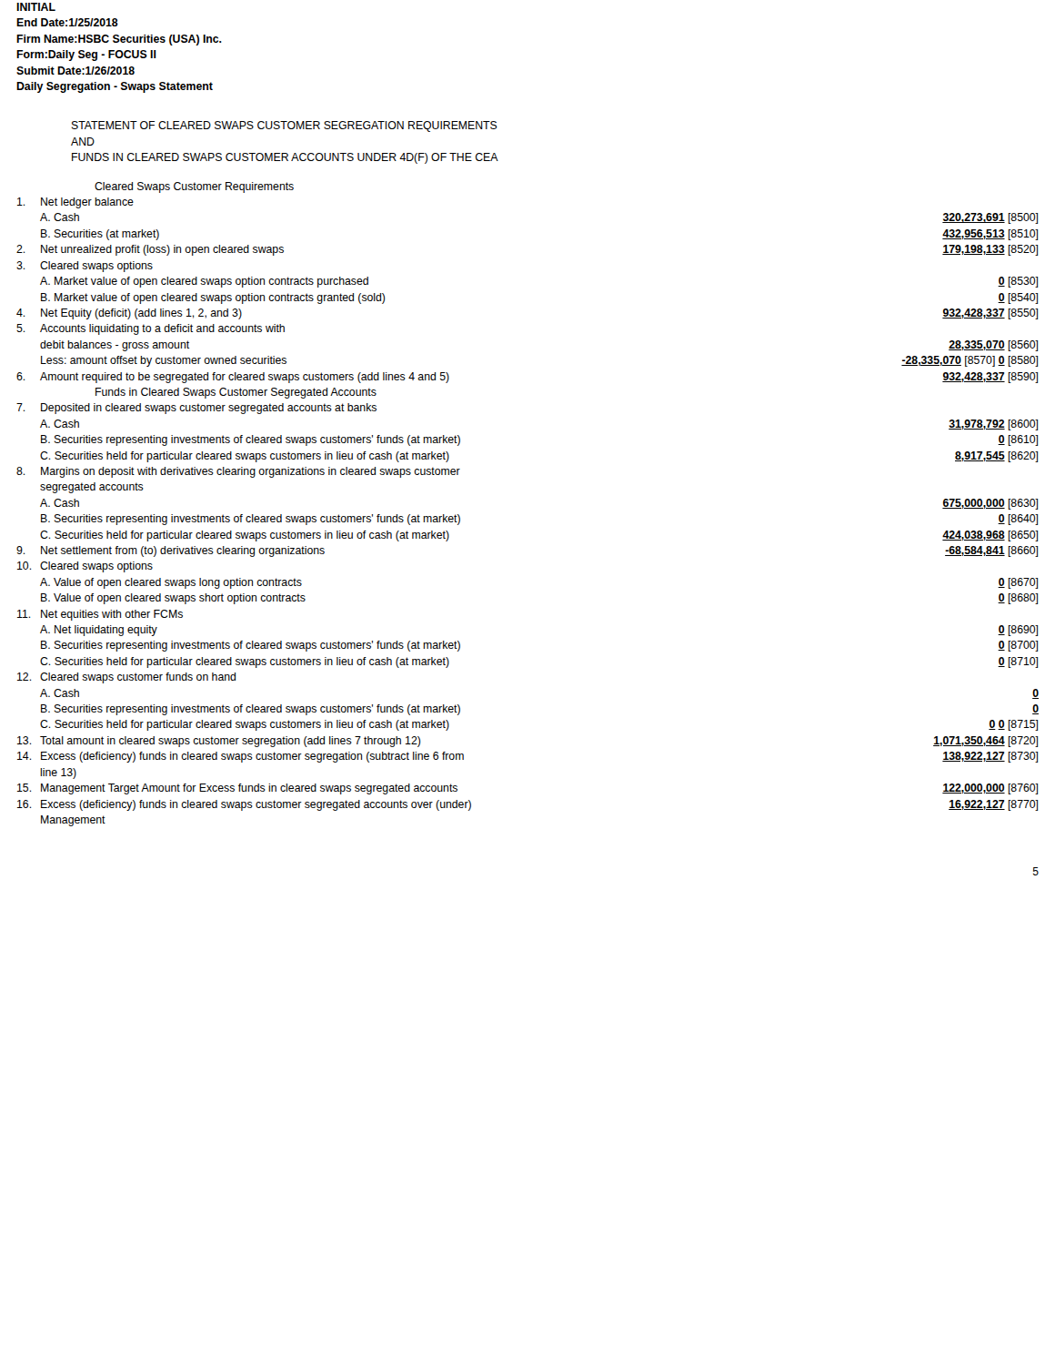INITIAL
End Date:1/25/2018
Firm Name:HSBC Securities (USA) Inc.
Form:Daily Seg - FOCUS II
Submit Date:1/26/2018
Daily Segregation - Swaps Statement
STATEMENT OF CLEARED SWAPS CUSTOMER SEGREGATION REQUIREMENTS
AND
FUNDS IN CLEARED SWAPS CUSTOMER ACCOUNTS UNDER 4D(F) OF THE CEA
| | Cleared Swaps Customer Requirements | |
| 1. | Net ledger balance | |
| | A. Cash | 320,273,691 [8500] |
| | B. Securities (at market) | 432,956,513 [8510] |
| 2. | Net unrealized profit (loss) in open cleared swaps | 179,198,133 [8520] |
| 3. | Cleared swaps options | |
| | A. Market value of open cleared swaps option contracts purchased | 0 [8530] |
| | B. Market value of open cleared swaps option contracts granted (sold) | 0 [8540] |
| 4. | Net Equity (deficit) (add lines 1, 2, and 3) | 932,428,337 [8550] |
| 5. | Accounts liquidating to a deficit and accounts with | |
| | debit balances - gross amount | 28,335,070 [8560] |
| | Less: amount offset by customer owned securities | -28,335,070 [8570] 0 [8580] |
| 6. | Amount required to be segregated for cleared swaps customers (add lines 4 and 5) | 932,428,337 [8590] |
| | Funds in Cleared Swaps Customer Segregated Accounts | |
| 7. | Deposited in cleared swaps customer segregated accounts at banks | |
| | A. Cash | 31,978,792 [8600] |
| | B. Securities representing investments of cleared swaps customers' funds (at market) | 0 [8610] |
| | C. Securities held for particular cleared swaps customers in lieu of cash (at market) | 8,917,545 [8620] |
| 8. | Margins on deposit with derivatives clearing organizations in cleared swaps customer | |
| | segregated accounts | |
| | A. Cash | 675,000,000 [8630] |
| | B. Securities representing investments of cleared swaps customers' funds (at market) | 0 [8640] |
| | C. Securities held for particular cleared swaps customers in lieu of cash (at market) | 424,038,968 [8650] |
| 9. | Net settlement from (to) derivatives clearing organizations | -68,584,841 [8660] |
| 10. | Cleared swaps options | |
| | A. Value of open cleared swaps long option contracts | 0 [8670] |
| | B. Value of open cleared swaps short option contracts | 0 [8680] |
| 11. | Net equities with other FCMs | |
| | A. Net liquidating equity | 0 [8690] |
| | B. Securities representing investments of cleared swaps customers' funds (at market) | 0 [8700] |
| | C. Securities held for particular cleared swaps customers in lieu of cash (at market) | 0 [8710] |
| 12. | Cleared swaps customer funds on hand | |
| | A. Cash | 0 |
| | B. Securities representing investments of cleared swaps customers' funds (at market) | 0 |
| | C. Securities held for particular cleared swaps customers in lieu of cash (at market) | 0 0 [8715] |
| 13. | Total amount in cleared swaps customer segregation (add lines 7 through 12) | 1,071,350,464 [8720] |
| 14. | Excess (deficiency) funds in cleared swaps customer segregation (subtract line 6 from | 138,922,127 [8730] |
| | line 13) | |
| 15. | Management Target Amount for Excess funds in cleared swaps segregated accounts | 122,000,000 [8760] |
| 16. | Excess (deficiency) funds in cleared swaps customer segregated accounts over (under) | 16,922,127 [8770] |
| | Management | |
5